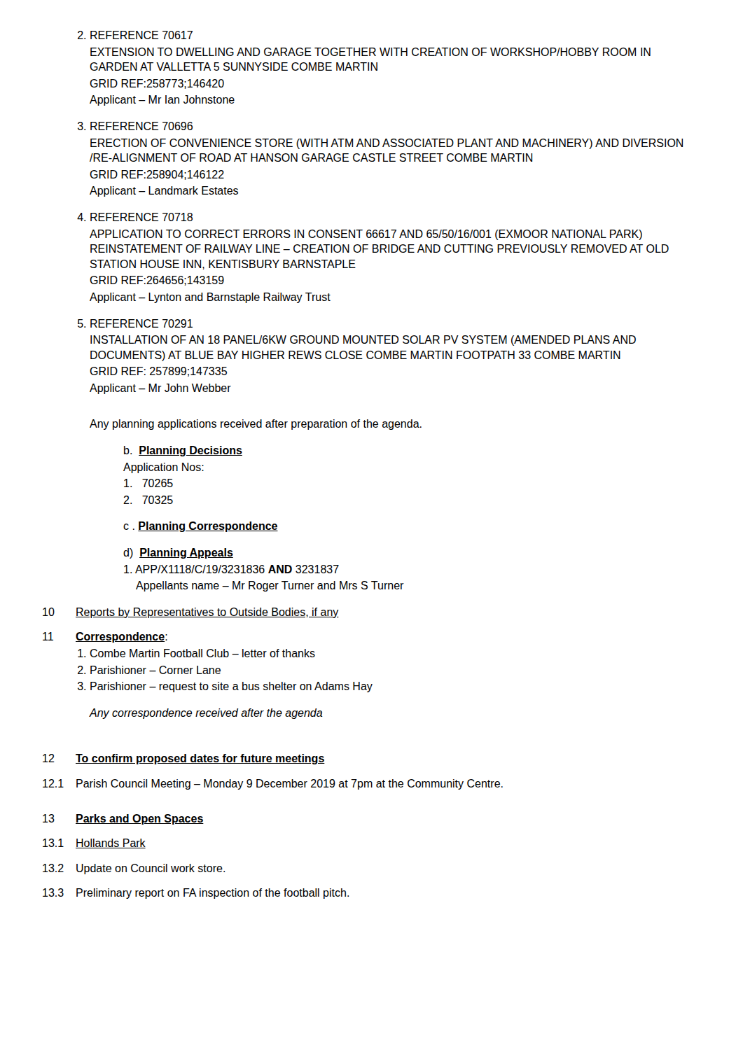REFERENCE 70617
EXTENSION TO DWELLING AND GARAGE TOGETHER WITH CREATION OF WORKSHOP/HOBBY ROOM IN GARDEN AT VALLETTA 5 SUNNYSIDE COMBE MARTIN
GRID REF:258773;146420
Applicant – Mr Ian Johnstone
REFERENCE 70696
ERECTION OF CONVENIENCE STORE (WITH ATM AND ASSOCIATED PLANT AND MACHINERY) AND DIVERSION /RE-ALIGNMENT OF ROAD AT HANSON GARAGE CASTLE STREET COMBE MARTIN
GRID REF:258904;146122
Applicant – Landmark Estates
REFERENCE 70718
APPLICATION TO CORRECT ERRORS IN CONSENT 66617 AND 65/50/16/001 (EXMOOR NATIONAL PARK) REINSTATEMENT OF RAILWAY LINE – CREATION OF BRIDGE AND CUTTING PREVIOUSLY REMOVED AT OLD STATION HOUSE INN, KENTISBURY BARNSTAPLE
GRID REF:264656;143159
Applicant – Lynton and Barnstaple Railway Trust
REFERENCE 70291
INSTALLATION OF AN 18 PANEL/6KW GROUND MOUNTED SOLAR PV SYSTEM (AMENDED PLANS AND DOCUMENTS) AT BLUE BAY HIGHER REWS CLOSE COMBE MARTIN FOOTPATH 33 COMBE MARTIN
GRID REF: 257899;147335
Applicant – Mr John Webber
Any planning applications received after preparation of the agenda.
b. Planning Decisions
Application Nos:
1. 70265
2. 70325
c . Planning Correspondence
d) Planning Appeals
1. APP/X1118/C/19/3231836 AND 3231837
Appellants name – Mr Roger Turner and Mrs S Turner
10
Reports by Representatives to Outside Bodies, if any
11
Correspondence:
Combe Martin Football Club – letter of thanks
Parishioner – Corner Lane
Parishioner – request to site a bus shelter on Adams Hay
Any correspondence received after the agenda
12
To confirm proposed dates for future meetings
12.1
Parish Council Meeting – Monday 9 December 2019 at 7pm at the Community Centre.
13
Parks and Open Spaces
13.1
Hollands Park
13.2
Update on Council work store.
13.3
Preliminary report on FA inspection of the football pitch.